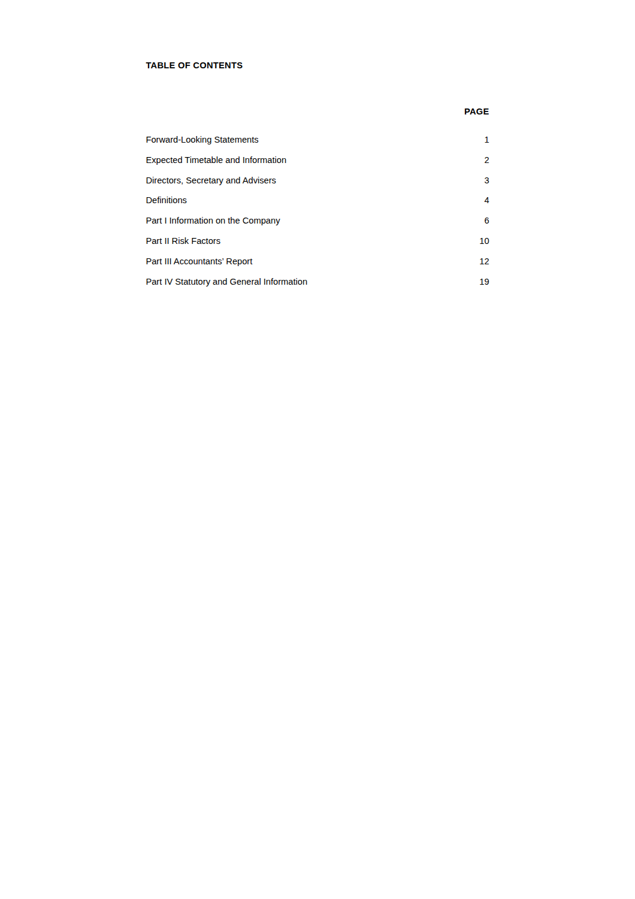TABLE OF CONTENTS
| | PAGE |
| --- | --- |
| Forward-Looking Statements | 1 |
| Expected Timetable and Information | 2 |
| Directors, Secretary and Advisers | 3 |
| Definitions | 4 |
| Part I Information on the Company | 6 |
| Part II Risk Factors | 10 |
| Part III Accountants’ Report | 12 |
| Part IV Statutory and General Information | 19 |